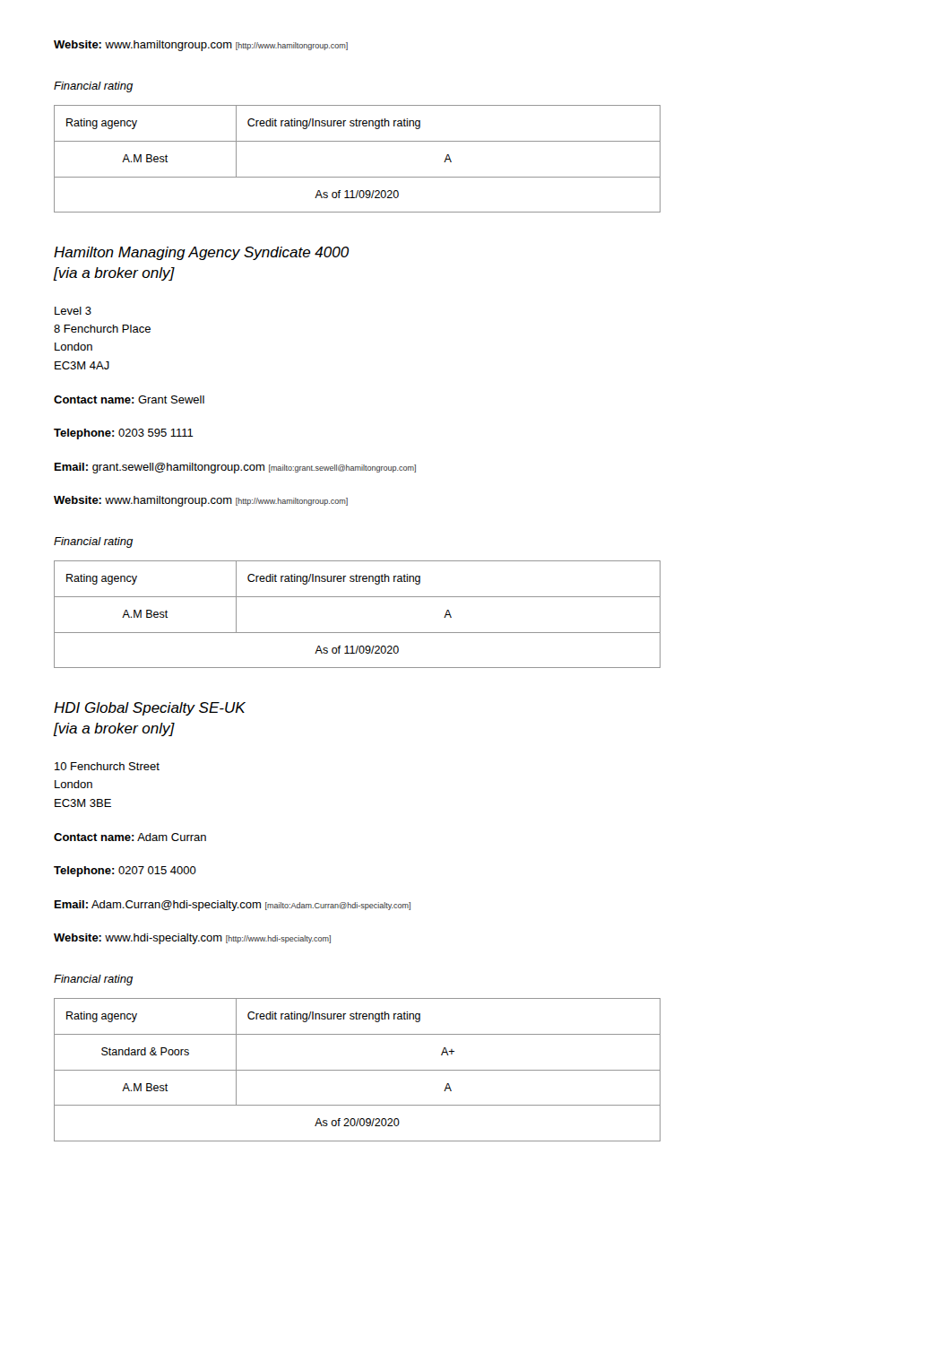Website: www.hamiltongroup.com [http://www.hamiltongroup.com]
Financial rating
| Rating agency | Credit rating/Insurer strength rating |
| A.M Best | A |
| As of 11/09/2020 |
Hamilton Managing Agency Syndicate 4000
[via a broker only]
Level 3
8 Fenchurch Place
London
EC3M 4AJ
Contact name: Grant Sewell
Telephone: 0203 595 1111
Email: grant.sewell@hamiltongroup.com [mailto:grant.sewell@hamiltongroup.com]
Website: www.hamiltongroup.com [http://www.hamiltongroup.com]
Financial rating
| Rating agency | Credit rating/Insurer strength rating |
| A.M Best | A |
| As of 11/09/2020 |
HDI Global Specialty SE-UK
[via a broker only]
10 Fenchurch Street
London
EC3M 3BE
Contact name: Adam Curran
Telephone: 0207 015 4000
Email: Adam.Curran@hdi-specialty.com [mailto:Adam.Curran@hdi-specialty.com]
Website: www.hdi-specialty.com [http://www.hdi-specialty.com]
Financial rating
| Rating agency | Credit rating/Insurer strength rating |
| Standard & Poors | A+ |
| A.M Best | A |
| As of 20/09/2020 |